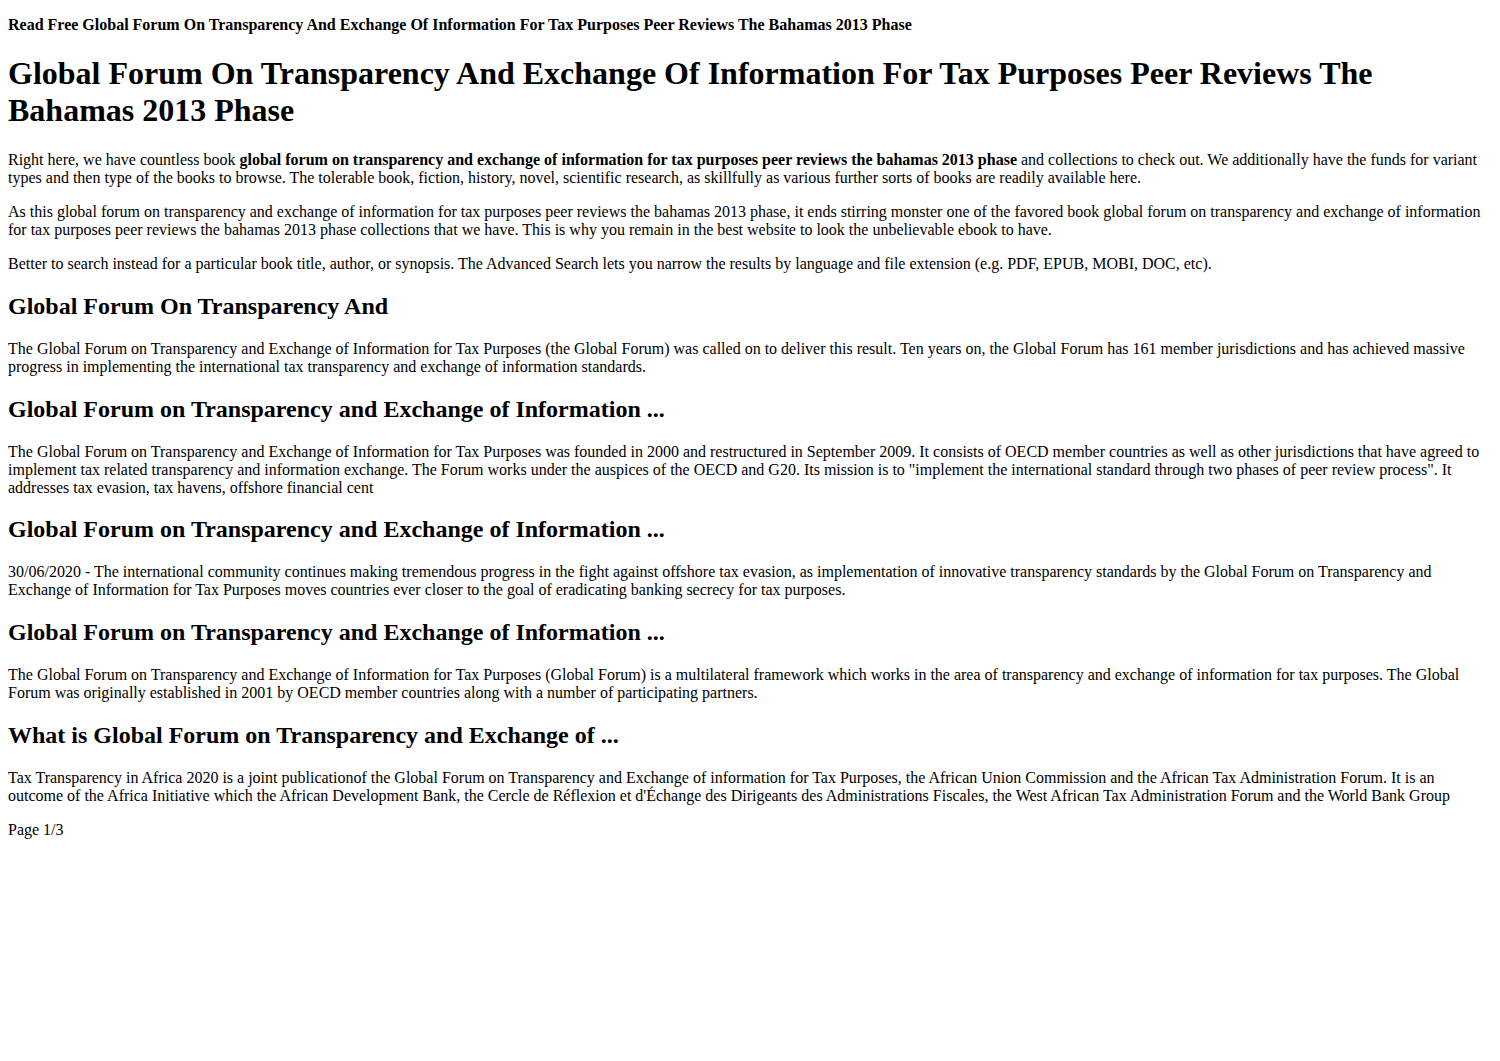Read Free Global Forum On Transparency And Exchange Of Information For Tax Purposes Peer Reviews The Bahamas 2013 Phase
Global Forum On Transparency And Exchange Of Information For Tax Purposes Peer Reviews The Bahamas 2013 Phase
Right here, we have countless book global forum on transparency and exchange of information for tax purposes peer reviews the bahamas 2013 phase and collections to check out. We additionally have the funds for variant types and then type of the books to browse. The tolerable book, fiction, history, novel, scientific research, as skillfully as various further sorts of books are readily available here.
As this global forum on transparency and exchange of information for tax purposes peer reviews the bahamas 2013 phase, it ends stirring monster one of the favored book global forum on transparency and exchange of information for tax purposes peer reviews the bahamas 2013 phase collections that we have. This is why you remain in the best website to look the unbelievable ebook to have.
Better to search instead for a particular book title, author, or synopsis. The Advanced Search lets you narrow the results by language and file extension (e.g. PDF, EPUB, MOBI, DOC, etc).
Global Forum On Transparency And
The Global Forum on Transparency and Exchange of Information for Tax Purposes (the Global Forum) was called on to deliver this result. Ten years on, the Global Forum has 161 member jurisdictions and has achieved massive progress in implementing the international tax transparency and exchange of information standards.
Global Forum on Transparency and Exchange of Information ...
The Global Forum on Transparency and Exchange of Information for Tax Purposes was founded in 2000 and restructured in September 2009. It consists of OECD member countries as well as other jurisdictions that have agreed to implement tax related transparency and information exchange. The Forum works under the auspices of the OECD and G20. Its mission is to "implement the international standard through two phases of peer review process". It addresses tax evasion, tax havens, offshore financial cent
Global Forum on Transparency and Exchange of Information ...
30/06/2020 - The international community continues making tremendous progress in the fight against offshore tax evasion, as implementation of innovative transparency standards by the Global Forum on Transparency and Exchange of Information for Tax Purposes moves countries ever closer to the goal of eradicating banking secrecy for tax purposes.
Global Forum on Transparency and Exchange of Information ...
The Global Forum on Transparency and Exchange of Information for Tax Purposes (Global Forum) is a multilateral framework which works in the area of transparency and exchange of information for tax purposes. The Global Forum was originally established in 2001 by OECD member countries along with a number of participating partners.
What is Global Forum on Transparency and Exchange of ...
Tax Transparency in Africa 2020 is a joint publicationof the Global Forum on Transparency and Exchange of information for Tax Purposes, the African Union Commission and the African Tax Administration Forum. It is an outcome of the Africa Initiative which the African Development Bank, the Cercle de Réflexion et d'Échange des Dirigeants des Administrations Fiscales, the West African Tax Administration Forum and the World Bank Group
Page 1/3